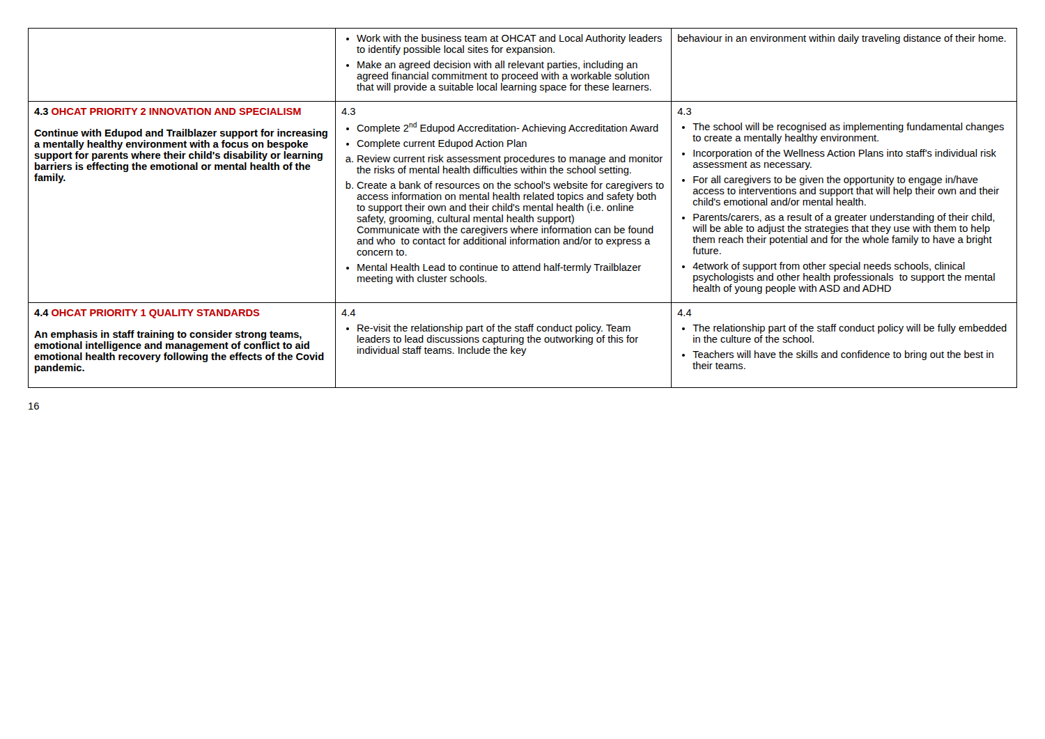| | Work with the business team at OHCAT and Local Authority leaders to identify possible local sites for expansion. Make an agreed decision with all relevant parties, including an agreed financial commitment to proceed with a workable solution that will provide a suitable local learning space for these learners. | behaviour in an environment within daily traveling distance of their home. |
| 4.3 OHCAT PRIORITY 2 INNOVATION AND SPECIALISM Continue with Edupod and Trailblazer support for increasing a mentally healthy environment with a focus on bespoke support for parents where their child's disability or learning barriers is effecting the emotional or mental health of the family. | 4.3 Complete 2 nd Edupod Accreditation- Achieving Accreditation Award Complete current Edupod Action Plan Review current risk assessment procedures to manage and monitor the risks of mental health difficulties within the school setting. Create a bank of resources on the school's website for caregivers to access information on mental health related topics and safety both to support their own and their child's mental health (i.e. online safety, grooming, cultural mental health support) Communicate with the caregivers where information can be found and who to contact for additional information and/or to express a concern to. Mental Health Lead to continue to attend half-termly Trailblazer meeting with cluster schools. | 4.3 The school will be recognised as implementing fundamental changes to create a mentally healthy environment. Incorporation of the Wellness Action Plans into staff's individual risk assessment as necessary. For all caregivers to be given the opportunity to engage in/have access to interventions and support that will help their own and their child's emotional and/or mental health. Parents/carers, as a result of a greater understanding of their child, will be able to adjust the strategies that they use with them to help them reach their potential and for the whole family to have a bright future. 4etwork of support from other special needs schools, clinical psychologists and other health professionals to support the mental health of young people with ASD and ADHD |
| 4.4 OHCAT PRIORITY 1 QUALITY STANDARDS An emphasis in staff training to consider strong teams, emotional intelligence and management of conflict to aid emotional health recovery following the effects of the Covid pandemic. | 4.4 Re-visit the relationship part of the staff conduct policy. Team leaders to lead discussions capturing the outworking of this for individual staff teams. Include the key | 4.4 The relationship part of the staff conduct policy will be fully embedded in the culture of the school. Teachers will have the skills and confidence to bring out the best in their teams. |
16